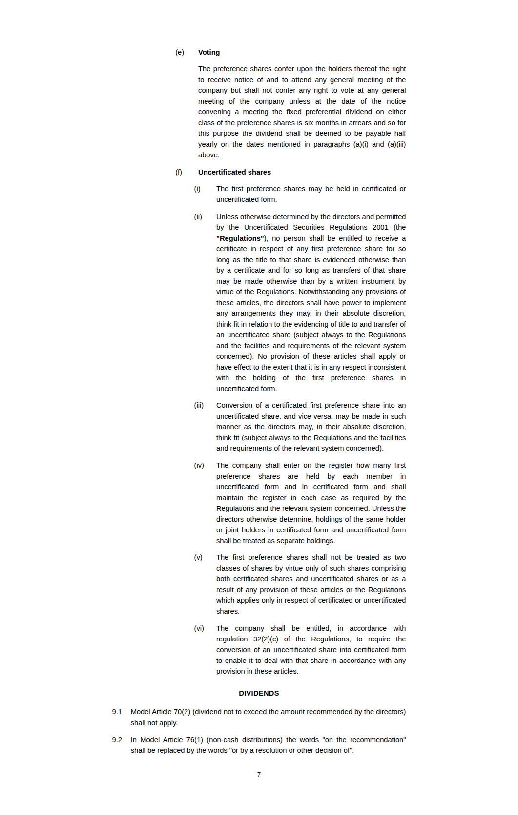(e)
Voting
The preference shares confer upon the holders thereof the right to receive notice of and to attend any general meeting of the company but shall not confer any right to vote at any general meeting of the company unless at the date of the notice convening a meeting the fixed preferential dividend on either class of the preference shares is six months in arrears and so for this purpose the dividend shall be deemed to be payable half yearly on the dates mentioned in paragraphs (a)(i) and (a)(iii) above.
(f)
Uncertificated shares
(i)
The first preference shares may be held in certificated or uncertificated form.
(ii)
Unless otherwise determined by the directors and permitted by the Uncertificated Securities Regulations 2001 (the "Regulations"), no person shall be entitled to receive a certificate in respect of any first preference share for so long as the title to that share is evidenced otherwise than by a certificate and for so long as transfers of that share may be made otherwise than by a written instrument by virtue of the Regulations. Notwithstanding any provisions of these articles, the directors shall have power to implement any arrangements they may, in their absolute discretion, think fit in relation to the evidencing of title to and transfer of an uncertificated share (subject always to the Regulations and the facilities and requirements of the relevant system concerned). No provision of these articles shall apply or have effect to the extent that it is in any respect inconsistent with the holding of the first preference shares in uncertificated form.
(iii)
Conversion of a certificated first preference share into an uncertificated share, and vice versa, may be made in such manner as the directors may, in their absolute discretion, think fit (subject always to the Regulations and the facilities and requirements of the relevant system concerned).
(iv)
The company shall enter on the register how many first preference shares are held by each member in uncertificated form and in certificated form and shall maintain the register in each case as required by the Regulations and the relevant system concerned. Unless the directors otherwise determine, holdings of the same holder or joint holders in certificated form and uncertificated form shall be treated as separate holdings.
(v)
The first preference shares shall not be treated as two classes of shares by virtue only of such shares comprising both certificated shares and uncertificated shares or as a result of any provision of these articles or the Regulations which applies only in respect of certificated or uncertificated shares.
(vi)
The company shall be entitled, in accordance with regulation 32(2)(c) of the Regulations, to require the conversion of an uncertificated share into certificated form to enable it to deal with that share in accordance with any provision in these articles.
DIVIDENDS
9.1
Model Article 70(2) (dividend not to exceed the amount recommended by the directors) shall not apply.
9.2
In Model Article 76(1) (non-cash distributions) the words "on the recommendation" shall be replaced by the words "or by a resolution or other decision of".
7